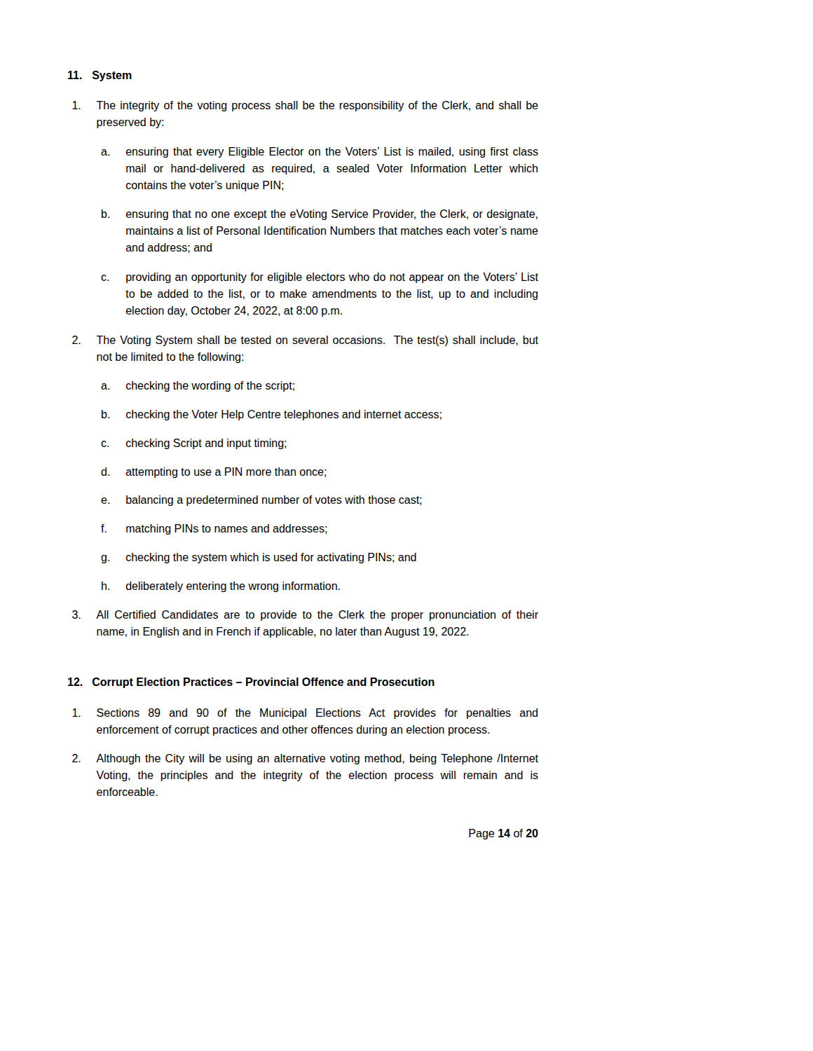11. System
The integrity of the voting process shall be the responsibility of the Clerk, and shall be preserved by:
ensuring that every Eligible Elector on the Voters’ List is mailed, using first class mail or hand-delivered as required, a sealed Voter Information Letter which contains the voter’s unique PIN;
ensuring that no one except the eVoting Service Provider, the Clerk, or designate, maintains a list of Personal Identification Numbers that matches each voter’s name and address; and
providing an opportunity for eligible electors who do not appear on the Voters’ List to be added to the list, or to make amendments to the list, up to and including election day, October 24, 2022, at 8:00 p.m.
The Voting System shall be tested on several occasions. The test(s) shall include, but not be limited to the following:
checking the wording of the script;
checking the Voter Help Centre telephones and internet access;
checking Script and input timing;
attempting to use a PIN more than once;
balancing a predetermined number of votes with those cast;
matching PINs to names and addresses;
checking the system which is used for activating PINs; and
deliberately entering the wrong information.
All Certified Candidates are to provide to the Clerk the proper pronunciation of their name, in English and in French if applicable, no later than August 19, 2022.
12. Corrupt Election Practices – Provincial Offence and Prosecution
Sections 89 and 90 of the Municipal Elections Act provides for penalties and enforcement of corrupt practices and other offences during an election process.
Although the City will be using an alternative voting method, being Telephone /Internet Voting, the principles and the integrity of the election process will remain and is enforceable.
Page 14 of 20